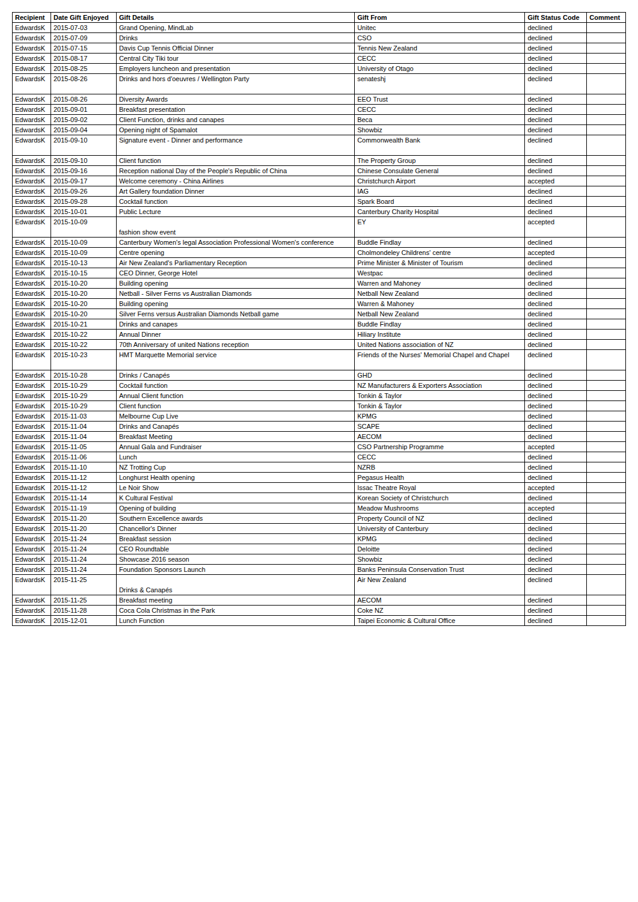| Recipient | Date Gift Enjoyed | Gift Details | Gift From | Gift Status Code | Comment |
| --- | --- | --- | --- | --- | --- |
| EdwardsK | 2015-07-03 | Grand Opening, MindLab | Unitec | declined | |
| EdwardsK | 2015-07-09 | Drinks | CSO | declined | |
| EdwardsK | 2015-07-15 | Davis Cup Tennis Official Dinner | Tennis New Zealand | declined | |
| EdwardsK | 2015-08-17 | Central City Tiki tour | CECC | declined | |
| EdwardsK | 2015-08-25 | Employers luncheon and presentation | University of Otago | declined | |
| EdwardsK | 2015-08-26 | Drinks and hors d'oeuvres / Wellington Party | senateshj | declined | |
| EdwardsK | 2015-08-26 | Diversity Awards | EEO Trust | declined | |
| EdwardsK | 2015-09-01 | Breakfast presentation | CECC | declined | |
| EdwardsK | 2015-09-02 | Client Function, drinks and canapes | Beca | declined | |
| EdwardsK | 2015-09-04 | Opening night of Spamalot | Showbiz | declined | |
| EdwardsK | 2015-09-10 | Signature event - Dinner and performance | Commonwealth Bank | declined | |
| EdwardsK | 2015-09-10 | Client function | The Property Group | declined | |
| EdwardsK | 2015-09-16 | Reception national Day of the People's Republic of China | Chinese Consulate General | declined | |
| EdwardsK | 2015-09-17 | Welcome ceremony - China Airlines | Christchurch Airport | accepted | |
| EdwardsK | 2015-09-26 | Art Gallery foundation Dinner | IAG | declined | |
| EdwardsK | 2015-09-28 | Cocktail function | Spark Board | declined | |
| EdwardsK | 2015-10-01 | Public Lecture | Canterbury Charity Hospital | declined | |
| EdwardsK | 2015-10-09 | fashion show event | EY | accepted | |
| EdwardsK | 2015-10-09 | Canterbury Women's legal Association Professional Women's conference | Buddle Findlay | declined | |
| EdwardsK | 2015-10-09 | Centre opening | Cholmondeley Childrens' centre | accepted | |
| EdwardsK | 2015-10-13 | Air New Zealand's Parliamentary Reception | Prime Minister & Minister of Tourism | declined | |
| EdwardsK | 2015-10-15 | CEO Dinner, George Hotel | Westpac | declined | |
| EdwardsK | 2015-10-20 | Building opening | Warren and Mahoney | declined | |
| EdwardsK | 2015-10-20 | Netball - Silver Ferns vs Australian Diamonds | Netball New Zealand | declined | |
| EdwardsK | 2015-10-20 | Building opening | Warren & Mahoney | declined | |
| EdwardsK | 2015-10-20 | Silver Ferns versus Australian Diamonds Netball game | Netball New Zealand | declined | |
| EdwardsK | 2015-10-21 | Drinks and canapes | Buddle Findlay | declined | |
| EdwardsK | 2015-10-22 | Annual Dinner | Hiliary Institute | declined | |
| EdwardsK | 2015-10-22 | 70th Anniversary of united Nations reception | United Nations association of NZ | declined | |
| EdwardsK | 2015-10-23 | HMT Marquette Memorial service | Friends of the Nurses' Memorial Chapel and Chapel | declined | |
| EdwardsK | 2015-10-28 | Drinks / Canapés | GHD | declined | |
| EdwardsK | 2015-10-29 | Cocktail function | NZ Manufacturers & Exporters Association | declined | |
| EdwardsK | 2015-10-29 | Annual Client function | Tonkin & Taylor | declined | |
| EdwardsK | 2015-10-29 | Client function | Tonkin & Taylor | declined | |
| EdwardsK | 2015-11-03 | Melbourne Cup Live | KPMG | declined | |
| EdwardsK | 2015-11-04 | Drinks and Canapés | SCAPE | declined | |
| EdwardsK | 2015-11-04 | Breakfast Meeting | AECOM | declined | |
| EdwardsK | 2015-11-05 | Annual Gala and Fundraiser | CSO Partnership Programme | accepted | |
| EdwardsK | 2015-11-06 | Lunch | CECC | declined | |
| EdwardsK | 2015-11-10 | NZ Trotting Cup | NZRB | declined | |
| EdwardsK | 2015-11-12 | Longhurst Health opening | Pegasus Health | declined | |
| EdwardsK | 2015-11-12 | Le Noir Show | Issac Theatre Royal | accepted | |
| EdwardsK | 2015-11-14 | K Cultural Festival | Korean Society of Christchurch | declined | |
| EdwardsK | 2015-11-19 | Opening of building | Meadow Mushrooms | accepted | |
| EdwardsK | 2015-11-20 | Southern Excellence awards | Property Council of NZ | declined | |
| EdwardsK | 2015-11-20 | Chancellor's Dinner | University of Canterbury | declined | |
| EdwardsK | 2015-11-24 | Breakfast session | KPMG | declined | |
| EdwardsK | 2015-11-24 | CEO Roundtable | Deloitte | declined | |
| EdwardsK | 2015-11-24 | Showcase 2016 season | Showbiz | declined | |
| EdwardsK | 2015-11-24 | Foundation Sponsors Launch | Banks Peninsula Conservation Trust | declined | |
| EdwardsK | 2015-11-25 | Drinks & Canapés | Air New Zealand | declined | |
| EdwardsK | 2015-11-25 | Breakfast meeting | AECOM | declined | |
| EdwardsK | 2015-11-28 | Coca Cola Christmas in the Park | Coke NZ | declined | |
| EdwardsK | 2015-12-01 | Lunch Function | Taipei Economic & Cultural Office | declined | |